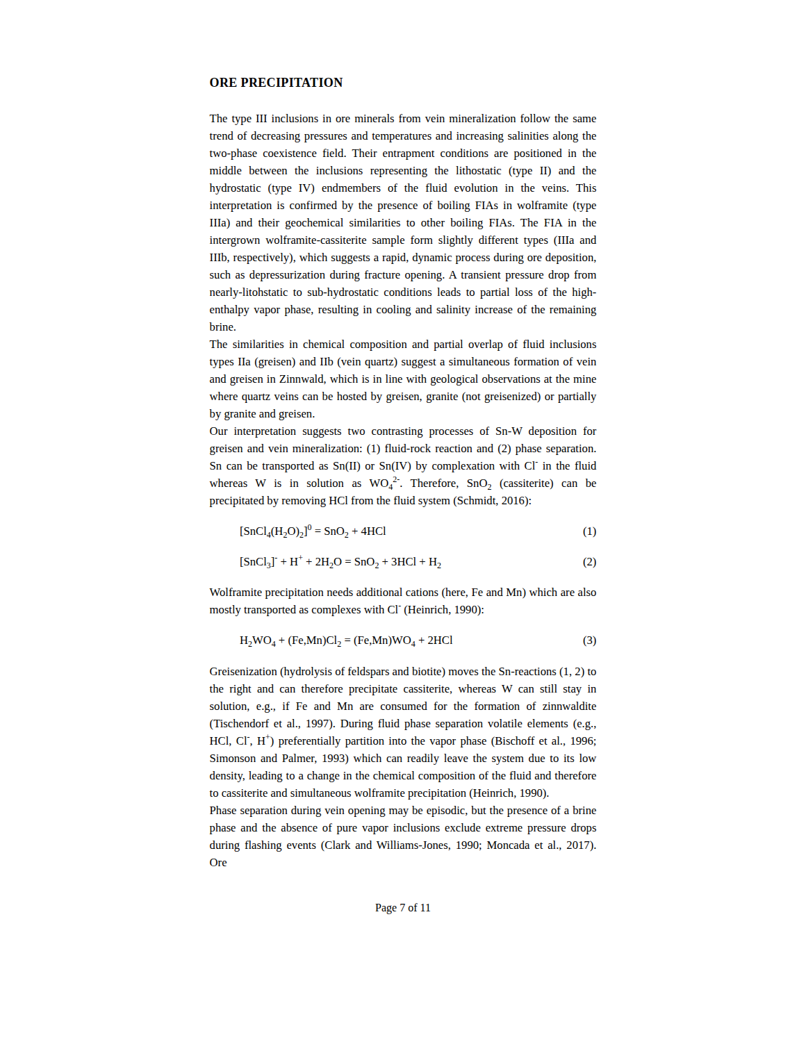ORE PRECIPITATION
The type III inclusions in ore minerals from vein mineralization follow the same trend of decreasing pressures and temperatures and increasing salinities along the two-phase coexistence field. Their entrapment conditions are positioned in the middle between the inclusions representing the lithostatic (type II) and the hydrostatic (type IV) endmembers of the fluid evolution in the veins. This interpretation is confirmed by the presence of boiling FIAs in wolframite (type IIIa) and their geochemical similarities to other boiling FIAs. The FIA in the intergrown wolframite-cassiterite sample form slightly different types (IIIa and IIIb, respectively), which suggests a rapid, dynamic process during ore deposition, such as depressurization during fracture opening. A transient pressure drop from nearly-litohstatic to sub-hydrostatic conditions leads to partial loss of the high-enthalpy vapor phase, resulting in cooling and salinity increase of the remaining brine.
The similarities in chemical composition and partial overlap of fluid inclusions types IIa (greisen) and IIb (vein quartz) suggest a simultaneous formation of vein and greisen in Zinnwald, which is in line with geological observations at the mine where quartz veins can be hosted by greisen, granite (not greisenized) or partially by granite and greisen.
Our interpretation suggests two contrasting processes of Sn-W deposition for greisen and vein mineralization: (1) fluid-rock reaction and (2) phase separation. Sn can be transported as Sn(II) or Sn(IV) by complexation with Cl- in the fluid whereas W is in solution as WO42-. Therefore, SnO2 (cassiterite) can be precipitated by removing HCl from the fluid system (Schmidt, 2016):
[SnCl4(H2O)2]0 = SnO2 + 4HCl (1)
[SnCl3]- + H+ + 2H2O = SnO2 + 3HCl + H2 (2)
Wolframite precipitation needs additional cations (here, Fe and Mn) which are also mostly transported as complexes with Cl- (Heinrich, 1990):
H2WO4 + (Fe,Mn)Cl2 = (Fe,Mn)WO4 + 2HCl (3)
Greisenization (hydrolysis of feldspars and biotite) moves the Sn-reactions (1, 2) to the right and can therefore precipitate cassiterite, whereas W can still stay in solution, e.g., if Fe and Mn are consumed for the formation of zinnwaldite (Tischendorf et al., 1997). During fluid phase separation volatile elements (e.g., HCl, Cl-, H+) preferentially partition into the vapor phase (Bischoff et al., 1996; Simonson and Palmer, 1993) which can readily leave the system due to its low density, leading to a change in the chemical composition of the fluid and therefore to cassiterite and simultaneous wolframite precipitation (Heinrich, 1990).
Phase separation during vein opening may be episodic, but the presence of a brine phase and the absence of pure vapor inclusions exclude extreme pressure drops during flashing events (Clark and Williams-Jones, 1990; Moncada et al., 2017). Ore
Page 7 of 11